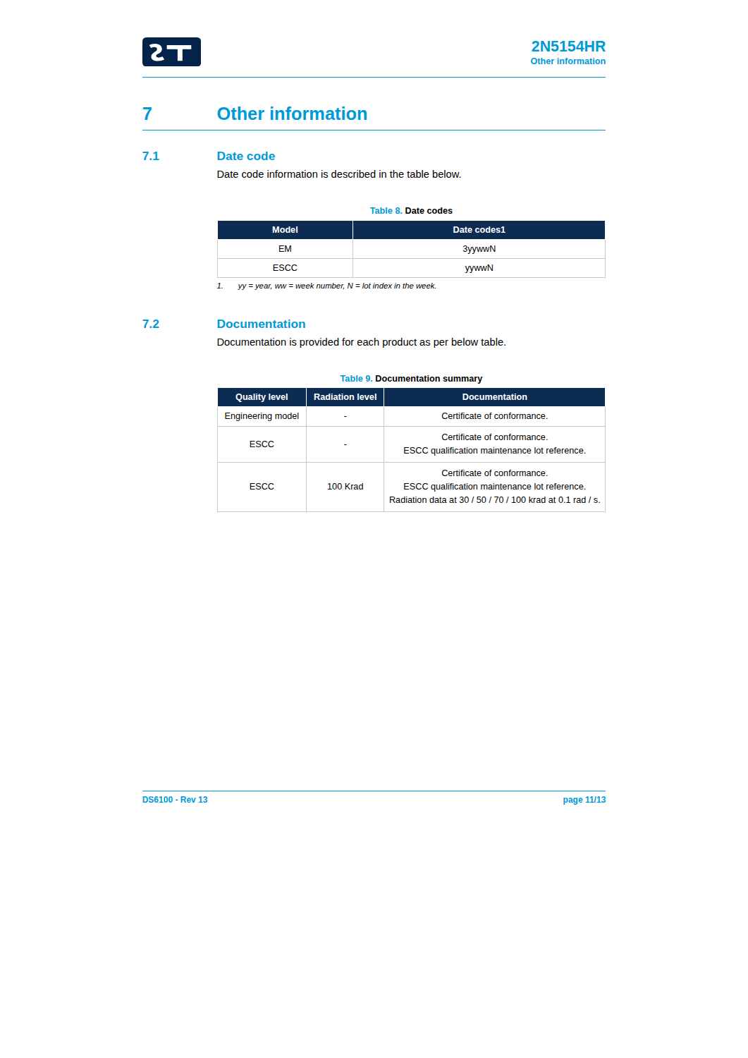2N5154HR
Other information
7 Other information
7.1 Date code
Date code information is described in the table below.
Table 8. Date codes
| Model | Date codes1 |
| --- | --- |
| EM | 3yywwN |
| ESCC | yywwN |
1. yy = year, ww = week number, N = lot index in the week.
7.2 Documentation
Documentation is provided for each product as per below table.
Table 9. Documentation summary
| Quality level | Radiation level | Documentation |
| --- | --- | --- |
| Engineering model | - | Certificate of conformance. |
| ESCC | - | Certificate of conformance. ESCC qualification maintenance lot reference. |
| ESCC | 100 Krad | Certificate of conformance. ESCC qualification maintenance lot reference. Radiation data at 30 / 50 / 70 / 100 krad at 0.1 rad / s. |
DS6100 - Rev 13 page 11/13